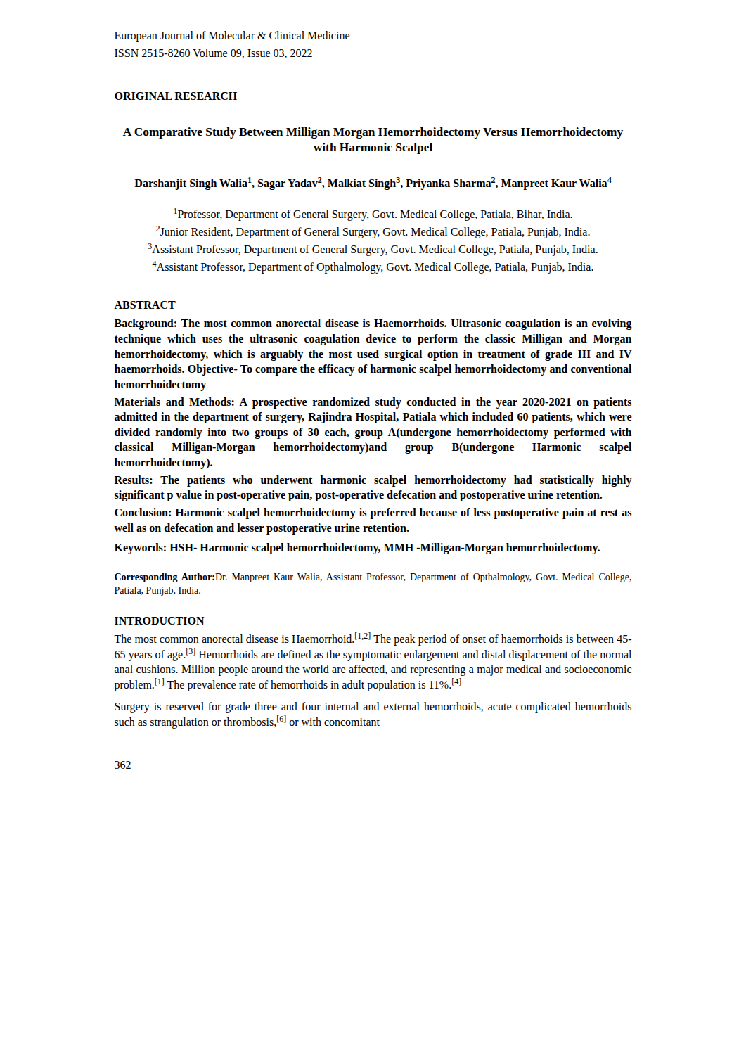European Journal of Molecular & Clinical Medicine
ISSN 2515-8260 Volume 09, Issue 03, 2022
ORIGINAL RESEARCH
A Comparative Study Between Milligan Morgan Hemorrhoidectomy Versus Hemorrhoidectomy with Harmonic Scalpel
Darshanjit Singh Walia1, Sagar Yadav2, Malkiat Singh3, Priyanka Sharma2, Manpreet Kaur Walia4
1Professor, Department of General Surgery, Govt. Medical College, Patiala, Bihar, India.
2Junior Resident, Department of General Surgery, Govt. Medical College, Patiala, Punjab, India.
3Assistant Professor, Department of General Surgery, Govt. Medical College, Patiala, Punjab, India.
4Assistant Professor, Department of Opthalmology, Govt. Medical College, Patiala, Punjab, India.
ABSTRACT
Background: The most common anorectal disease is Haemorrhoids. Ultrasonic coagulation is an evolving technique which uses the ultrasonic coagulation device to perform the classic Milligan and Morgan hemorrhoidectomy, which is arguably the most used surgical option in treatment of grade III and IV haemorrhoids. Objective- To compare the efficacy of harmonic scalpel hemorrhoidectomy and conventional hemorrhoidectomy
Materials and Methods: A prospective randomized study conducted in the year 2020-2021 on patients admitted in the department of surgery, Rajindra Hospital, Patiala which included 60 patients, which were divided randomly into two groups of 30 each, group A(undergone hemorrhoidectomy performed with classical Milligan-Morgan hemorrhoidectomy)and group B(undergone Harmonic scalpel hemorrhoidectomy).
Results: The patients who underwent harmonic scalpel hemorrhoidectomy had statistically highly significant p value in post-operative pain, post-operative defecation and postoperative urine retention.
Conclusion: Harmonic scalpel hemorrhoidectomy is preferred because of less postoperative pain at rest as well as on defecation and lesser postoperative urine retention.
Keywords: HSH- Harmonic scalpel hemorrhoidectomy, MMH -Milligan-Morgan hemorrhoidectomy.
Corresponding Author: Dr. Manpreet Kaur Walia, Assistant Professor, Department of Opthalmology, Govt. Medical College, Patiala, Punjab, India.
INTRODUCTION
The most common anorectal disease is Haemorrhoid.[1,2] The peak period of onset of haemorrhoids is between 45-65 years of age.[3] Hemorrhoids are defined as the symptomatic enlargement and distal displacement of the normal anal cushions. Million people around the world are affected, and representing a major medical and socioeconomic problem.[1] The prevalence rate of hemorrhoids in adult population is 11%.[4]
Surgery is reserved for grade three and four internal and external hemorrhoids, acute complicated hemorrhoids such as strangulation or thrombosis,[6] or with concomitant
362